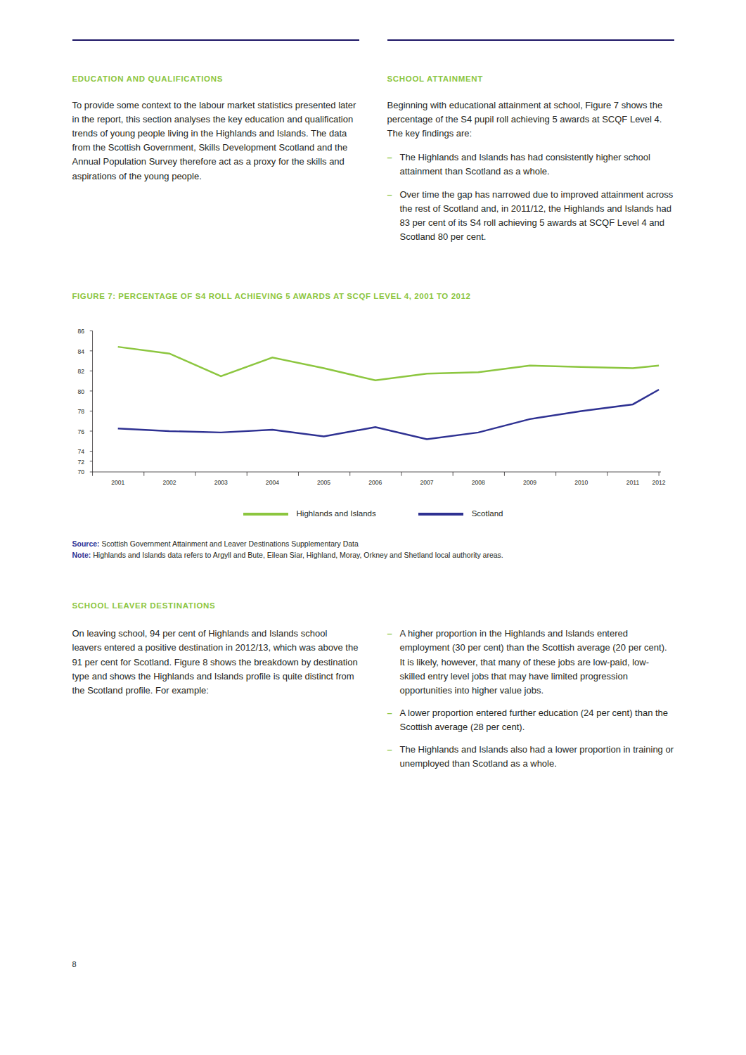Education and Qualifications
To provide some context to the labour market statistics presented later in the report, this section analyses the key education and qualification trends of young people living in the Highlands and Islands. The data from the Scottish Government, Skills Development Scotland and the Annual Population Survey therefore act as a proxy for the skills and aspirations of the young people.
School Attainment
Beginning with educational attainment at school, Figure 7 shows the percentage of the S4 pupil roll achieving 5 awards at SCQF Level 4. The key findings are:
The Highlands and Islands has had consistently higher school attainment than Scotland as a whole.
Over time the gap has narrowed due to improved attainment across the rest of Scotland and, in 2011/12, the Highlands and Islands had 83 per cent of its S4 roll achieving 5 awards at SCQF Level 4 and Scotland 80 per cent.
Figure 7: Percentage of S4 roll achieving 5 awards at SCQF Level 4, 2001 to 2012
86 84 82 80 78 76 74 72 70 2001 2002 2003 2004 2005 2006 2007 2008 2009 2010 2011 2012
Highlands and Islands
Scotland
Source: Scottish Government Attainment and Leaver Destinations Supplementary Data
Note: Highlands and Islands data refers to Argyll and Bute, Eilean Siar, Highland, Moray, Orkney and Shetland local authority areas.
School Leaver Destinations
On leaving school, 94 per cent of Highlands and Islands school leavers entered a positive destination in 2012/13, which was above the 91 per cent for Scotland. Figure 8 shows the breakdown by destination type and shows the Highlands and Islands profile is quite distinct from the Scotland profile. For example:
A higher proportion in the Highlands and Islands entered employment (30 per cent) than the Scottish average (20 per cent). It is likely, however, that many of these jobs are low-paid, low-skilled entry level jobs that may have limited progression opportunities into higher value jobs.
A lower proportion entered further education (24 per cent) than the Scottish average (28 per cent).
The Highlands and Islands also had a lower proportion in training or unemployed than Scotland as a whole.
8